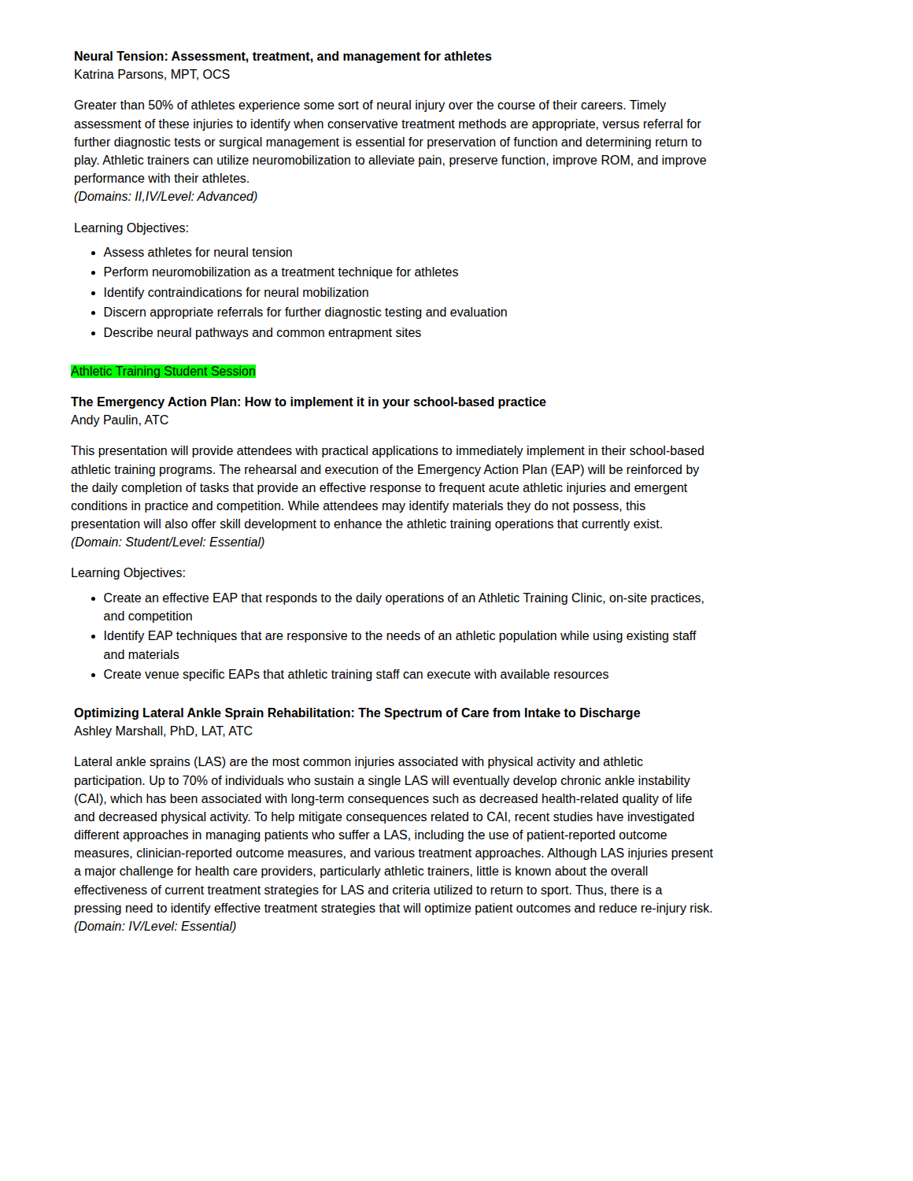Neural Tension: Assessment, treatment, and management for athletes
Katrina Parsons, MPT, OCS
Greater than 50% of athletes experience some sort of neural injury over the course of their careers. Timely assessment of these injuries to identify when conservative treatment methods are appropriate, versus referral for further diagnostic tests or surgical management is essential for preservation of function and determining return to play. Athletic trainers can utilize neuromobilization to alleviate pain, preserve function, improve ROM, and improve performance with their athletes.
(Domains: II,IV/Level: Advanced)
Learning Objectives:
Assess athletes for neural tension
Perform neuromobilization as a treatment technique for athletes
Identify contraindications for neural mobilization
Discern appropriate referrals for further diagnostic testing and evaluation
Describe neural pathways and common entrapment sites
Athletic Training Student Session
The Emergency Action Plan: How to implement it in your school-based practice
Andy Paulin, ATC
This presentation will provide attendees with practical applications to immediately implement in their school-based athletic training programs. The rehearsal and execution of the Emergency Action Plan (EAP) will be reinforced by the daily completion of tasks that provide an effective response to frequent acute athletic injuries and emergent conditions in practice and competition. While attendees may identify materials they do not possess, this presentation will also offer skill development to enhance the athletic training operations that currently exist. (Domain: Student/Level: Essential)
Learning Objectives:
Create an effective EAP that responds to the daily operations of an Athletic Training Clinic, on-site practices, and competition
Identify EAP techniques that are responsive to the needs of an athletic population while using existing staff and materials
Create venue specific EAPs that athletic training staff can execute with available resources
Optimizing Lateral Ankle Sprain Rehabilitation: The Spectrum of Care from Intake to Discharge
Ashley Marshall, PhD, LAT, ATC
Lateral ankle sprains (LAS) are the most common injuries associated with physical activity and athletic participation. Up to 70% of individuals who sustain a single LAS will eventually develop chronic ankle instability (CAI), which has been associated with long-term consequences such as decreased health-related quality of life and decreased physical activity. To help mitigate consequences related to CAI, recent studies have investigated different approaches in managing patients who suffer a LAS, including the use of patient-reported outcome measures, clinician-reported outcome measures, and various treatment approaches. Although LAS injuries present a major challenge for health care providers, particularly athletic trainers, little is known about the overall effectiveness of current treatment strategies for LAS and criteria utilized to return to sport. Thus, there is a pressing need to identify effective treatment strategies that will optimize patient outcomes and reduce re-injury risk.
(Domain: IV/Level: Essential)